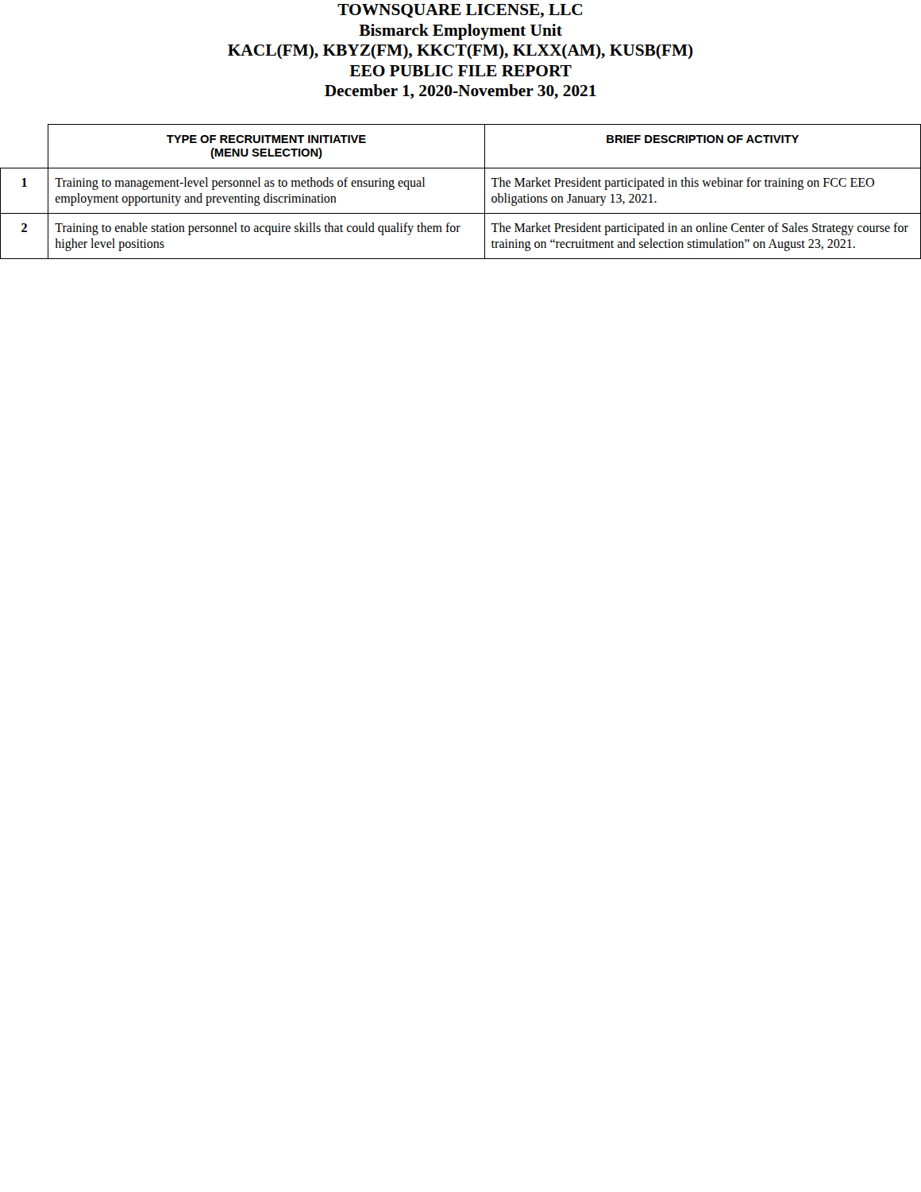TOWNSQUARE LICENSE, LLC
Bismarck Employment Unit
KACL(FM), KBYZ(FM), KKCT(FM), KLXX(AM), KUSB(FM)
EEO PUBLIC FILE REPORT
December 1, 2020-November 30, 2021
| | TYPE OF RECRUITMENT INITIATIVE (MENU SELECTION) | BRIEF DESCRIPTION OF ACTIVITY |
| --- | --- | --- |
| 1 | Training to management-level personnel as to methods of ensuring equal employment opportunity and preventing discrimination | The Market President participated in this webinar for training on FCC EEO obligations on January 13, 2021. |
| 2 | Training to enable station personnel to acquire skills that could qualify them for higher level positions | The Market President participated in an online Center of Sales Strategy course for training on “recruitment and selection stimulation” on August 23, 2021. |